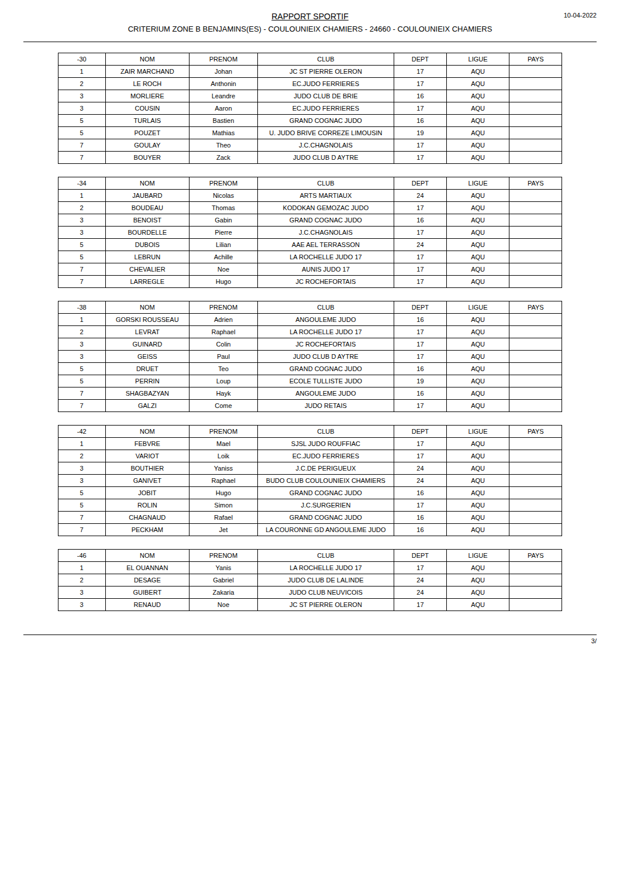10-04-2022
RAPPORT SPORTIF
CRITERIUM ZONE B BENJAMINS(ES) - COULOUNIEIX CHAMIERS - 24660 - COULOUNIEIX CHAMIERS
| -30 | NOM | PRENOM | CLUB | DEPT | LIGUE | PAYS |
| --- | --- | --- | --- | --- | --- | --- |
| 1 | ZAIR MARCHAND | Johan | JC ST PIERRE OLERON | 17 | AQU | |
| 2 | LE ROCH | Anthonin | EC.JUDO FERRIERES | 17 | AQU | |
| 3 | MORLIERE | Leandre | JUDO CLUB DE BRIE | 16 | AQU | |
| 3 | COUSIN | Aaron | EC.JUDO FERRIERES | 17 | AQU | |
| 5 | TURLAIS | Bastien | GRAND COGNAC JUDO | 16 | AQU | |
| 5 | POUZET | Mathias | U. JUDO BRIVE CORREZE LIMOUSIN | 19 | AQU | |
| 7 | GOULAY | Theo | J.C.CHAGNOLAIS | 17 | AQU | |
| 7 | BOUYER | Zack | JUDO CLUB D AYTRE | 17 | AQU | |
| -34 | NOM | PRENOM | CLUB | DEPT | LIGUE | PAYS |
| --- | --- | --- | --- | --- | --- | --- |
| 1 | JAUBARD | Nicolas | ARTS MARTIAUX | 24 | AQU | |
| 2 | BOUDEAU | Thomas | KODOKAN GEMOZAC JUDO | 17 | AQU | |
| 3 | BENOIST | Gabin | GRAND COGNAC JUDO | 16 | AQU | |
| 3 | BOURDELLE | Pierre | J.C.CHAGNOLAIS | 17 | AQU | |
| 5 | DUBOIS | Lilian | AAE AEL TERRASSON | 24 | AQU | |
| 5 | LEBRUN | Achille | LA ROCHELLE JUDO 17 | 17 | AQU | |
| 7 | CHEVALIER | Noe | AUNIS JUDO 17 | 17 | AQU | |
| 7 | LARREGLE | Hugo | JC ROCHEFORTAIS | 17 | AQU | |
| -38 | NOM | PRENOM | CLUB | DEPT | LIGUE | PAYS |
| --- | --- | --- | --- | --- | --- | --- |
| 1 | GORSKI ROUSSEAU | Adrien | ANGOULEME JUDO | 16 | AQU | |
| 2 | LEVRAT | Raphael | LA ROCHELLE JUDO 17 | 17 | AQU | |
| 3 | GUINARD | Colin | JC ROCHEFORTAIS | 17 | AQU | |
| 3 | GEISS | Paul | JUDO CLUB D AYTRE | 17 | AQU | |
| 5 | DRUET | Teo | GRAND COGNAC JUDO | 16 | AQU | |
| 5 | PERRIN | Loup | ECOLE TULLISTE JUDO | 19 | AQU | |
| 7 | SHAGBAZYAN | Hayk | ANGOULEME JUDO | 16 | AQU | |
| 7 | GALZI | Come | JUDO RETAIS | 17 | AQU | |
| -42 | NOM | PRENOM | CLUB | DEPT | LIGUE | PAYS |
| --- | --- | --- | --- | --- | --- | --- |
| 1 | FEBVRE | Mael | SJSL JUDO ROUFFIAC | 17 | AQU | |
| 2 | VARIOT | Loik | EC.JUDO FERRIERES | 17 | AQU | |
| 3 | BOUTHIER | Yaniss | J.C.DE PERIGUEUX | 24 | AQU | |
| 3 | GANIVET | Raphael | BUDO CLUB COULOUNIEIX CHAMIERS | 24 | AQU | |
| 5 | JOBIT | Hugo | GRAND COGNAC JUDO | 16 | AQU | |
| 5 | ROLIN | Simon | J.C.SURGERIEN | 17 | AQU | |
| 7 | CHAGNAUD | Rafael | GRAND COGNAC JUDO | 16 | AQU | |
| 7 | PECKHAM | Jet | LA COURONNE GD ANGOULEME JUDO | 16 | AQU | |
| -46 | NOM | PRENOM | CLUB | DEPT | LIGUE | PAYS |
| --- | --- | --- | --- | --- | --- | --- |
| 1 | EL OUANNAN | Yanis | LA ROCHELLE JUDO 17 | 17 | AQU | |
| 2 | DESAGE | Gabriel | JUDO CLUB DE LALINDE | 24 | AQU | |
| 3 | GUIBERT | Zakaria | JUDO CLUB NEUVICOIS | 24 | AQU | |
| 3 | RENAUD | Noe | JC ST PIERRE OLERON | 17 | AQU | |
3/